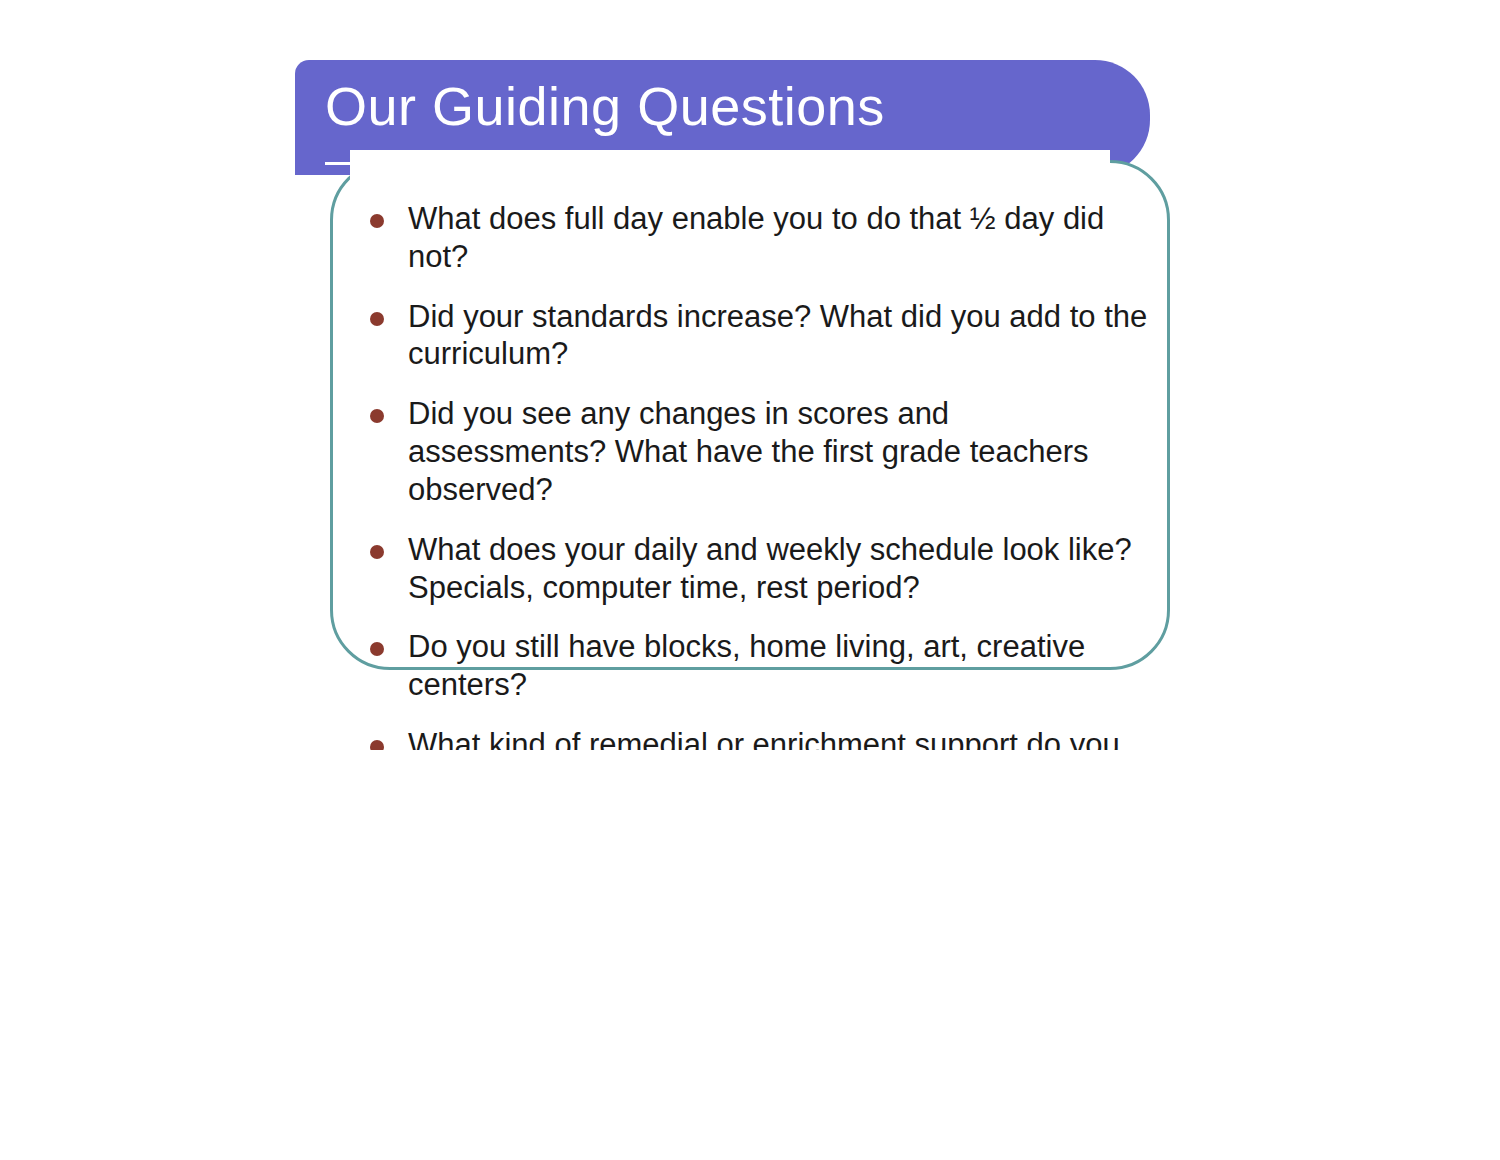Our Guiding Questions
What does full day enable you to do that ½ day did not?
Did your standards increase? What did you add to the curriculum?
Did you see any changes in scores and assessments? What have the first grade teachers observed?
What does your daily and weekly schedule look like? Specials, computer time, rest period?
Do you still have blocks, home living, art, creative centers?
What kind of remedial or enrichment support do you have?